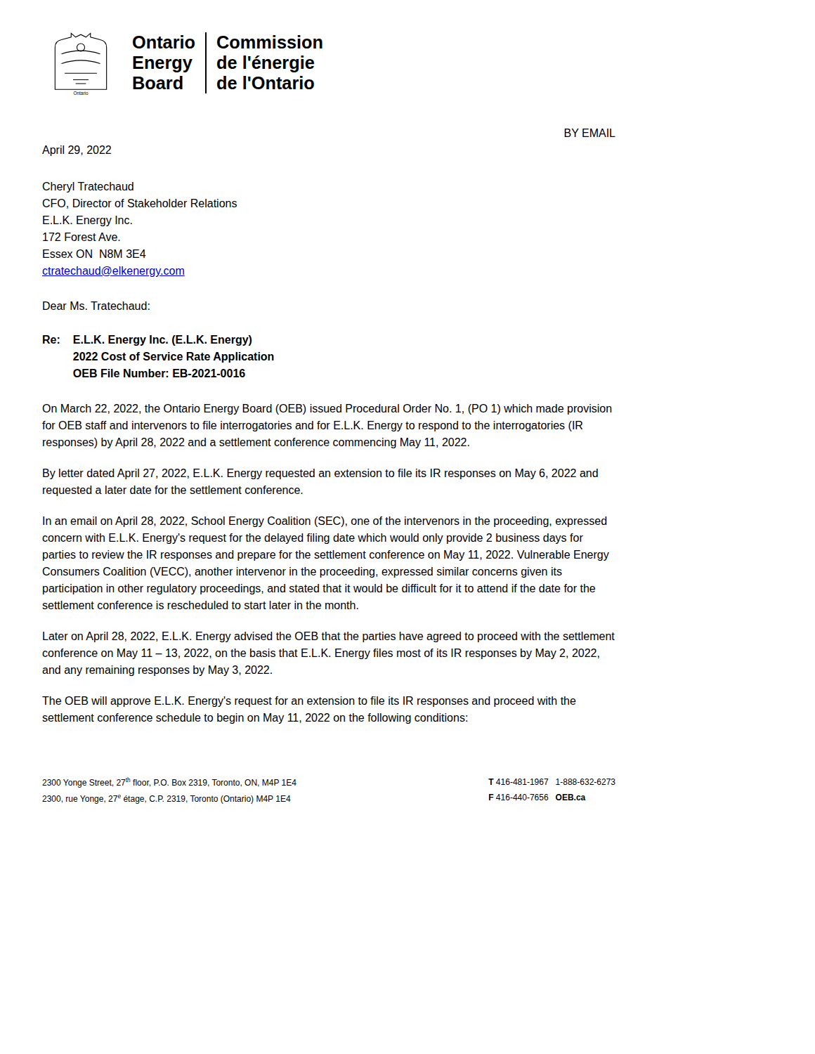Ontario
Energy
Board
Commission
de l'énergie
de l'Ontario
BY EMAIL
April 29, 2022
Cheryl Tratechaud
CFO, Director of Stakeholder Relations
E.L.K. Energy Inc.
172 Forest Ave.
Essex ON N8M 3E4
ctratechaud@elkenergy.com
Dear Ms. Tratechaud:
Re:
E.L.K. Energy Inc. (E.L.K. Energy)
2022 Cost of Service Rate Application
OEB File Number: EB-2021-0016
On March 22, 2022, the Ontario Energy Board (OEB) issued Procedural Order No. 1, (PO 1) which made provision for OEB staff and intervenors to file interrogatories and for E.L.K. Energy to respond to the interrogatories (IR responses) by April 28, 2022 and a settlement conference commencing May 11, 2022.
By letter dated April 27, 2022, E.L.K. Energy requested an extension to file its IR responses on May 6, 2022 and requested a later date for the settlement conference.
In an email on April 28, 2022, School Energy Coalition (SEC), one of the intervenors in the proceeding, expressed concern with E.L.K. Energy's request for the delayed filing date which would only provide 2 business days for parties to review the IR responses and prepare for the settlement conference on May 11, 2022. Vulnerable Energy Consumers Coalition (VECC), another intervenor in the proceeding, expressed similar concerns given its participation in other regulatory proceedings, and stated that it would be difficult for it to attend if the date for the settlement conference is rescheduled to start later in the month.
Later on April 28, 2022, E.L.K. Energy advised the OEB that the parties have agreed to proceed with the settlement conference on May 11 – 13, 2022, on the basis that E.L.K. Energy files most of its IR responses by May 2, 2022, and any remaining responses by May 3, 2022.
The OEB will approve E.L.K. Energy's request for an extension to file its IR responses and proceed with the settlement conference schedule to begin on May 11, 2022 on the following conditions:
2300 Yonge Street, 27th floor, P.O. Box 2319, Toronto, ON, M4P 1E4
2300, rue Yonge, 27e étage, C.P. 2319, Toronto (Ontario) M4P 1E4
T 416-481-1967 1-888-632-6273
F 416-440-7656 OEB.ca